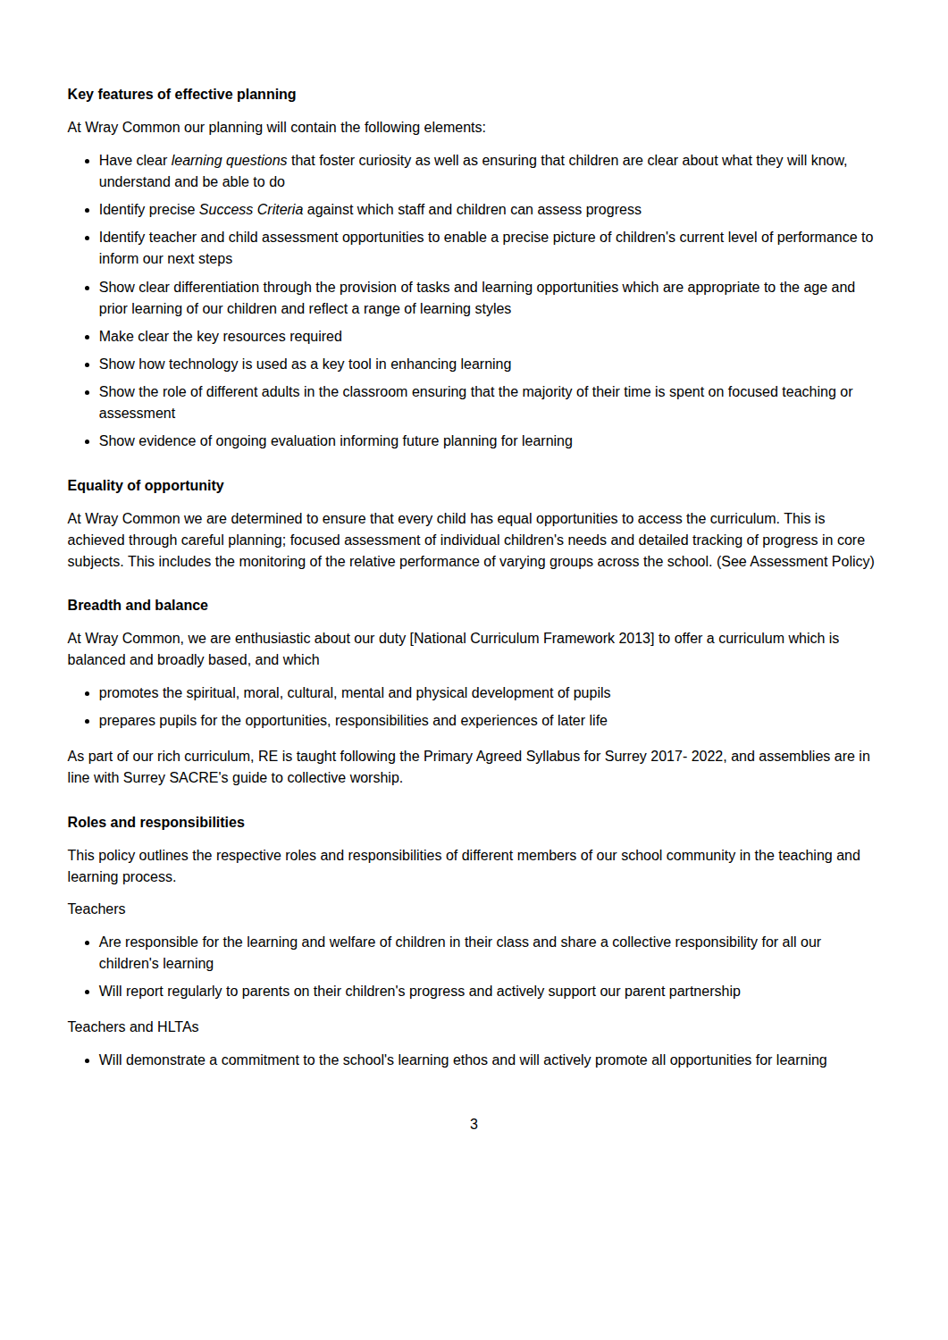Key features of effective planning
At Wray Common our planning will contain the following elements:
Have clear learning questions that foster curiosity as well as ensuring that children are clear about what they will know, understand and be able to do
Identify precise Success Criteria against which staff and children can assess progress
Identify teacher and child assessment opportunities to enable a precise picture of children's current level of performance to inform our next steps
Show clear differentiation through the provision of tasks and learning opportunities which are appropriate to the age and prior learning of our children and reflect a range of learning styles
Make clear the key resources required
Show how technology is used as a key tool in enhancing learning
Show the role of different adults in the classroom ensuring that the majority of their time is spent on focused teaching or assessment
Show evidence of ongoing evaluation informing future planning for learning
Equality of opportunity
At Wray Common we are determined to ensure that every child has equal opportunities to access the curriculum. This is achieved through careful planning; focused assessment of individual children's needs and detailed tracking of progress in core subjects. This includes the monitoring of the relative performance of varying groups across the school. (See Assessment Policy)
Breadth and balance
At Wray Common, we are enthusiastic about our duty [National Curriculum Framework 2013] to offer a curriculum which is balanced and broadly based, and which
promotes the spiritual, moral, cultural, mental and physical development of pupils
prepares pupils for the opportunities, responsibilities and experiences of later life
As part of our rich curriculum, RE is taught following the Primary Agreed Syllabus for Surrey 2017- 2022, and assemblies are in line with Surrey SACRE's guide to collective worship.
Roles and responsibilities
This policy outlines the respective roles and responsibilities of different members of our school community in the teaching and learning process.
Teachers
Are responsible for the learning and welfare of children in their class and share a collective responsibility for all our children's learning
Will report regularly to parents on their children's progress and actively support our parent partnership
Teachers and HLTAs
Will demonstrate a commitment to the school's learning ethos and will actively promote all opportunities for learning
3